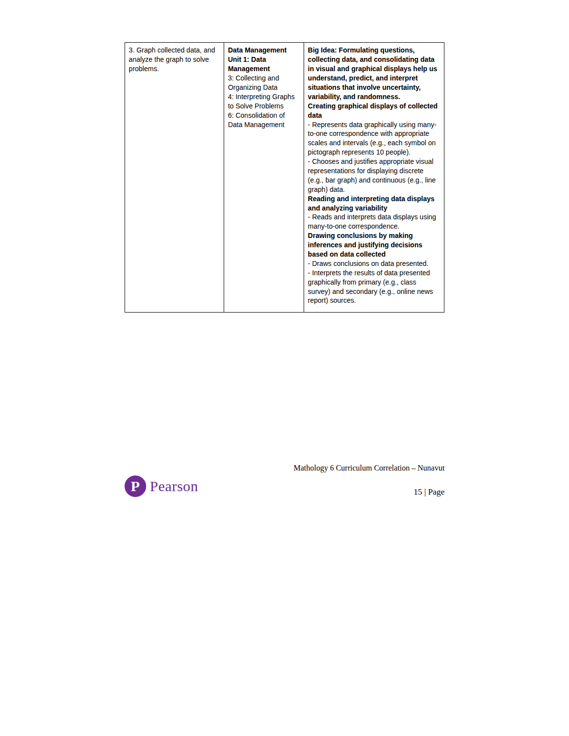| 3. Graph collected data, and analyze the graph to solve problems. | Data Management Unit 1: Data Management 3: Collecting and Organizing Data 4: Interpreting Graphs to Solve Problems 6: Consolidation of Data Management | Big Idea: Formulating questions, collecting data, and consolidating data in visual and graphical displays help us understand, predict, and interpret situations that involve uncertainty, variability, and randomness. Creating graphical displays of collected data - Represents data graphically using many-to-one correspondence with appropriate scales and intervals (e.g., each symbol on pictograph represents 10 people). - Chooses and justifies appropriate visual representations for displaying discrete (e.g., bar graph) and continuous (e.g., line graph) data. Reading and interpreting data displays and analyzing variability - Reads and interprets data displays using many-to-one correspondence. Drawing conclusions by making inferences and justifying decisions based on data collected - Draws conclusions on data presented. - Interprets the results of data presented graphically from primary (e.g., class survey) and secondary (e.g., online news report) sources. |
Mathology 6 Curriculum Correlation – Nunavut
P
Pearson
15 | Page